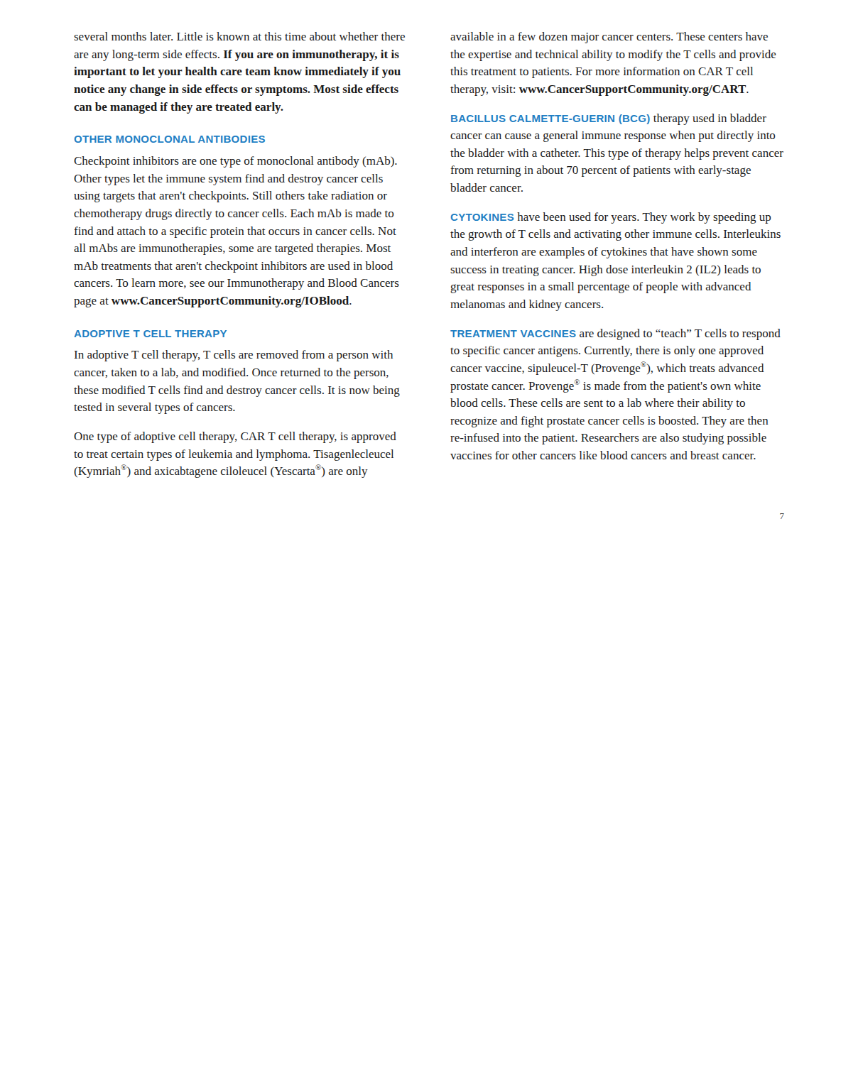several months later. Little is known at this time about whether there are any long-term side effects. If you are on immunotherapy, it is important to let your health care team know immediately if you notice any change in side effects or symptoms. Most side effects can be managed if they are treated early.
Other Monoclonal Antibodies
Checkpoint inhibitors are one type of monoclonal antibody (mAb). Other types let the immune system find and destroy cancer cells using targets that aren't checkpoints. Still others take radiation or chemotherapy drugs directly to cancer cells. Each mAb is made to find and attach to a specific protein that occurs in cancer cells. Not all mAbs are immunotherapies, some are targeted therapies. Most mAb treatments that aren't checkpoint inhibitors are used in blood cancers. To learn more, see our Immunotherapy and Blood Cancers page at www.CancerSupportCommunity.org/IOBlood.
Adoptive T Cell Therapy
In adoptive T cell therapy, T cells are removed from a person with cancer, taken to a lab, and modified. Once returned to the person, these modified T cells find and destroy cancer cells. It is now being tested in several types of cancers.
One type of adoptive cell therapy, CAR T cell therapy, is approved to treat certain types of leukemia and lymphoma. Tisagenlecleucel (Kymriah®) and axicabtagene ciloleucel (Yescarta®) are only available in a few dozen major cancer centers. These centers have the expertise and technical ability to modify the T cells and provide this treatment to patients. For more information on CAR T cell therapy, visit: www.CancerSupportCommunity.org/CART.
Bacillus Calmette-Guerin (BCG) therapy used in bladder cancer can cause a general immune response when put directly into the bladder with a catheter. This type of therapy helps prevent cancer from returning in about 70 percent of patients with early-stage bladder cancer.
Cytokines have been used for years. They work by speeding up the growth of T cells and activating other immune cells. Interleukins and interferon are examples of cytokines that have shown some success in treating cancer. High dose interleukin 2 (IL2) leads to great responses in a small percentage of people with advanced melanomas and kidney cancers.
Treatment Vaccines are designed to “teach” T cells to respond to specific cancer antigens. Currently, there is only one approved cancer vaccine, sipuleucel-T (Provenge®), which treats advanced prostate cancer. Provenge® is made from the patient's own white blood cells. These cells are sent to a lab where their ability to recognize and fight prostate cancer cells is boosted. They are then re-infused into the patient. Researchers are also studying possible vaccines for other cancers like blood cancers and breast cancer.
7